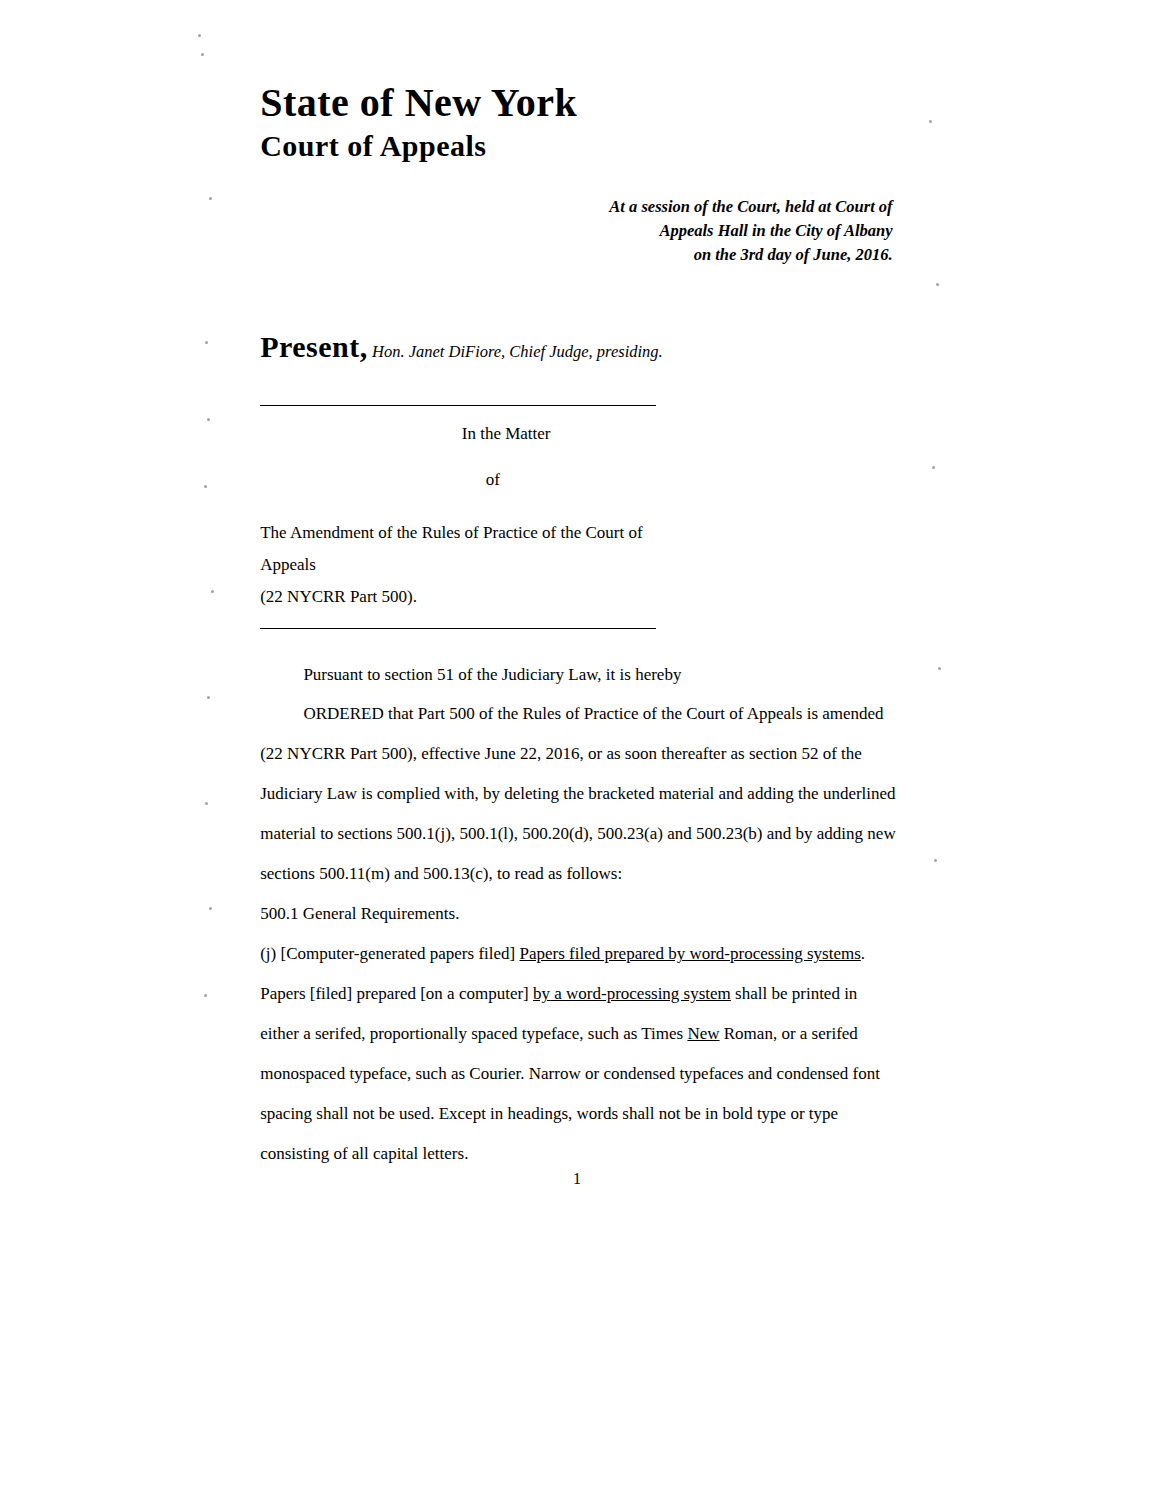State of New York
Court of Appeals
At a session of the Court, held at Court of
Appeals Hall in the City of Albany
on the 3rd day of June, 2016.
Present, Hon. Janet DiFiore, Chief Judge, presiding.
In the Matter
of
The Amendment of the Rules of Practice of the Court of Appeals
(22 NYCRR Part 500).
Pursuant to section 51 of the Judiciary Law, it is hereby
ORDERED that Part 500 of the Rules of Practice of the Court of Appeals is amended (22 NYCRR Part 500), effective June 22, 2016, or as soon thereafter as section 52 of the Judiciary Law is complied with, by deleting the bracketed material and adding the underlined material to sections 500.1(j), 500.1(l), 500.20(d), 500.23(a) and 500.23(b) and by adding new sections 500.11(m) and 500.13(c), to read as follows:
500.1 General Requirements.
(j) [Computer-generated papers filed] Papers filed prepared by word-processing systems. Papers [filed] prepared [on a computer] by a word-processing system shall be printed in either a serifed, proportionally spaced typeface, such as Times New Roman, or a serifed monospaced typeface, such as Courier. Narrow or condensed typefaces and condensed font spacing shall not be used. Except in headings, words shall not be in bold type or type consisting of all capital letters.
1